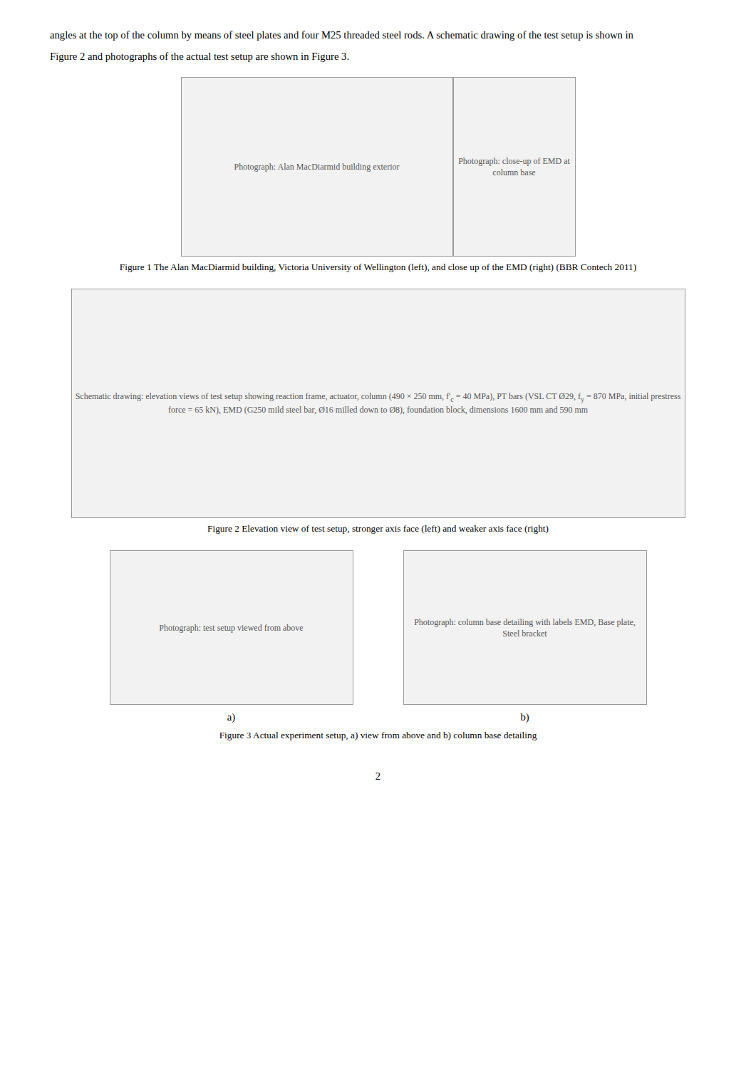angles at the top of the column by means of steel plates and four M25 threaded steel rods. A schematic drawing of the test setup is shown in
Figure 2 and photographs of the actual test setup are shown in Figure 3.
Photograph: Alan MacDiarmid building exterior
Photograph: close-up of EMD at column base
Figure 1 The Alan MacDiarmid building, Victoria University of Wellington (left), and close up of the EMD (right) (BBR Contech 2011)
Schematic drawing: elevation views of test setup showing reaction frame, actuator, column (490 × 250 mm, f'c = 40 MPa), PT bars (VSL CT Ø29, fy = 870 MPa, initial prestress force = 65 kN), EMD (G250 mild steel bar, Ø16 milled down to Ø8), foundation block, dimensions 1600 mm and 590 mm
Figure 2 Elevation view of test setup, stronger axis face (left) and weaker axis face (right)
Photograph: test setup viewed from above
a)
Photograph: column base detailing with labels EMD, Base plate, Steel bracket
b)
Figure 3 Actual experiment setup, a) view from above and b) column base detailing
2